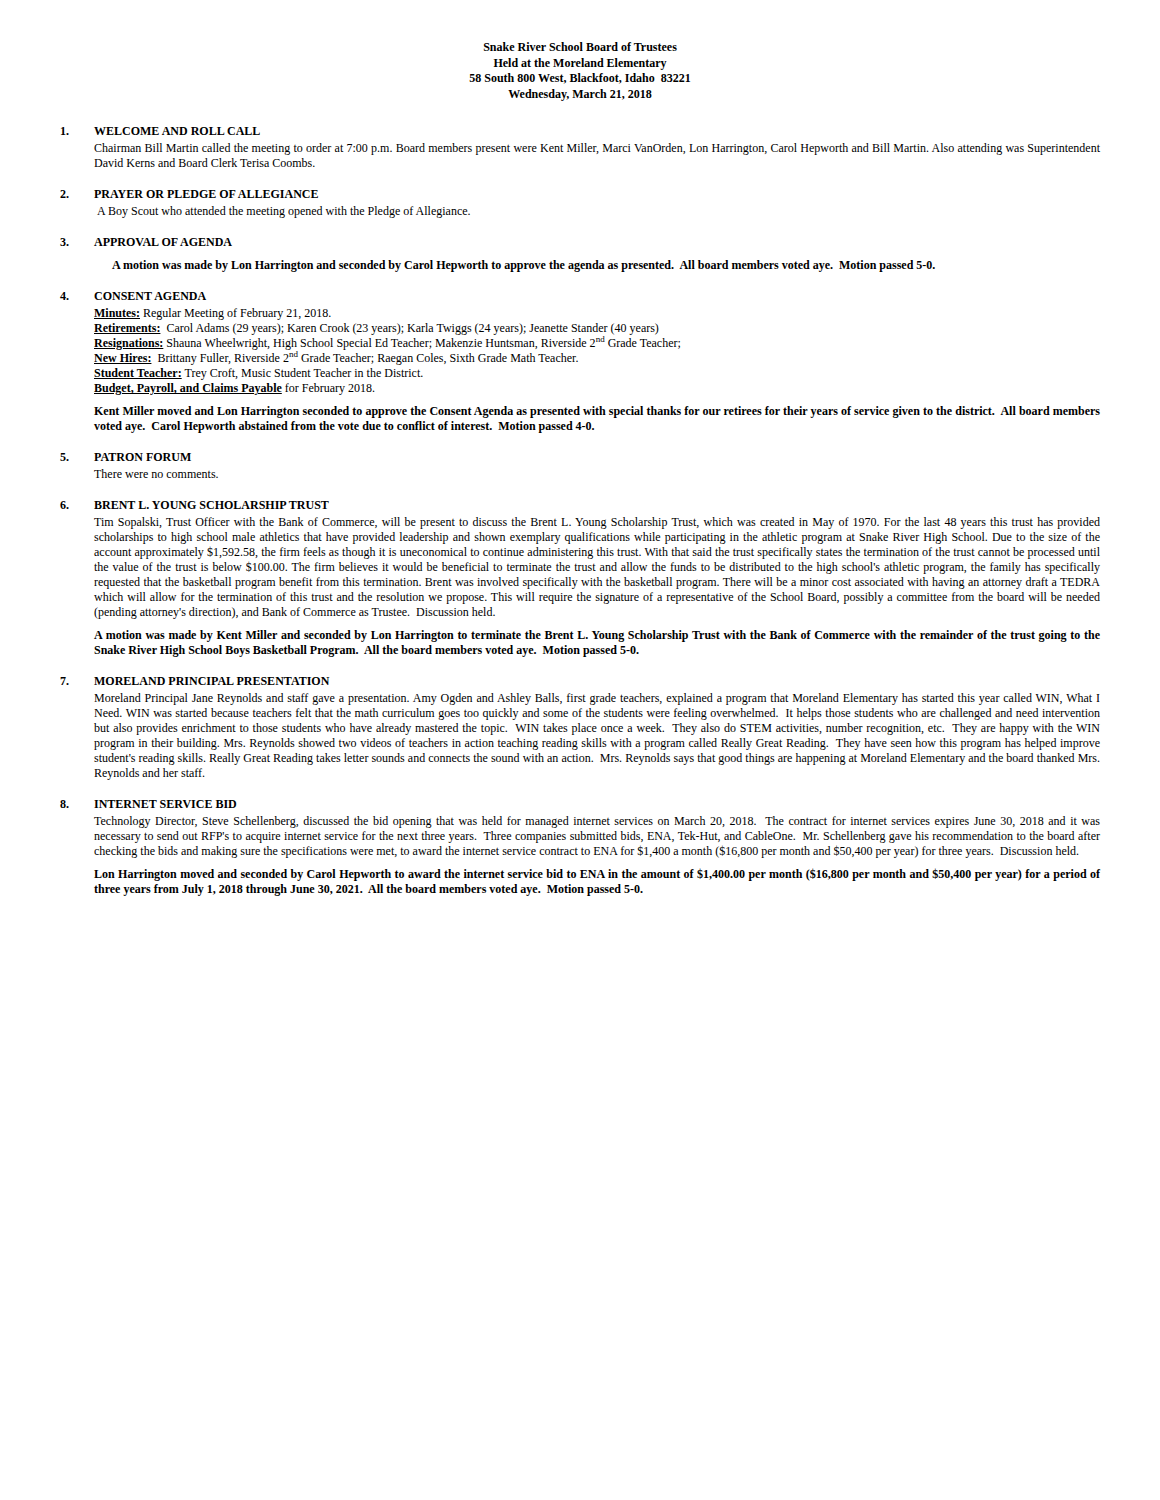Snake River School Board of Trustees
Held at the Moreland Elementary
58 South 800 West, Blackfoot, Idaho 83221
Wednesday, March 21, 2018
1.
Welcome and Roll Call
Chairman Bill Martin called the meeting to order at 7:00 p.m. Board members present were Kent Miller, Marci VanOrden, Lon Harrington, Carol Hepworth and Bill Martin. Also attending was Superintendent David Kerns and Board Clerk Terisa Coombs.
2.
Prayer or Pledge of Allegiance
A Boy Scout who attended the meeting opened with the Pledge of Allegiance.
3.
Approval of Agenda
A motion was made by Lon Harrington and seconded by Carol Hepworth to approve the agenda as presented. All board members voted aye. Motion passed 5-0.
4.
Consent Agenda
Minutes: Regular Meeting of February 21, 2018.
Retirements: Carol Adams (29 years); Karen Crook (23 years); Karla Twiggs (24 years); Jeanette Stander (40 years)
Resignations: Shauna Wheelwright, High School Special Ed Teacher; Makenzie Huntsman, Riverside 2nd Grade Teacher;
New Hires: Brittany Fuller, Riverside 2nd Grade Teacher; Raegan Coles, Sixth Grade Math Teacher.
Student Teacher: Trey Croft, Music Student Teacher in the District.
Budget, Payroll, and Claims Payable for February 2018.
Kent Miller moved and Lon Harrington seconded to approve the Consent Agenda as presented with special thanks for our retirees for their years of service given to the district. All board members voted aye. Carol Hepworth abstained from the vote due to conflict of interest. Motion passed 4-0.
5.
Patron Forum
There were no comments.
6.
Brent L. Young Scholarship Trust
Tim Sopalski, Trust Officer with the Bank of Commerce, will be present to discuss the Brent L. Young Scholarship Trust, which was created in May of 1970. For the last 48 years this trust has provided scholarships to high school male athletics that have provided leadership and shown exemplary qualifications while participating in the athletic program at Snake River High School. Due to the size of the account approximately $1,592.58, the firm feels as though it is uneconomical to continue administering this trust. With that said the trust specifically states the termination of the trust cannot be processed until the value of the trust is below $100.00. The firm believes it would be beneficial to terminate the trust and allow the funds to be distributed to the high school's athletic program, the family has specifically requested that the basketball program benefit from this termination. Brent was involved specifically with the basketball program. There will be a minor cost associated with having an attorney draft a TEDRA which will allow for the termination of this trust and the resolution we propose. This will require the signature of a representative of the School Board, possibly a committee from the board will be needed (pending attorney's direction), and Bank of Commerce as Trustee. Discussion held.
A motion was made by Kent Miller and seconded by Lon Harrington to terminate the Brent L. Young Scholarship Trust with the Bank of Commerce with the remainder of the trust going to the Snake River High School Boys Basketball Program. All the board members voted aye. Motion passed 5-0.
7.
Moreland Principal Presentation
Moreland Principal Jane Reynolds and staff gave a presentation. Amy Ogden and Ashley Balls, first grade teachers, explained a program that Moreland Elementary has started this year called WIN, What I Need. WIN was started because teachers felt that the math curriculum goes too quickly and some of the students were feeling overwhelmed. It helps those students who are challenged and need intervention but also provides enrichment to those students who have already mastered the topic. WIN takes place once a week. They also do STEM activities, number recognition, etc. They are happy with the WIN program in their building. Mrs. Reynolds showed two videos of teachers in action teaching reading skills with a program called Really Great Reading. They have seen how this program has helped improve student's reading skills. Really Great Reading takes letter sounds and connects the sound with an action. Mrs. Reynolds says that good things are happening at Moreland Elementary and the board thanked Mrs. Reynolds and her staff.
8.
Internet Service Bid
Technology Director, Steve Schellenberg, discussed the bid opening that was held for managed internet services on March 20, 2018. The contract for internet services expires June 30, 2018 and it was necessary to send out RFP's to acquire internet service for the next three years. Three companies submitted bids, ENA, Tek-Hut, and CableOne. Mr. Schellenberg gave his recommendation to the board after checking the bids and making sure the specifications were met, to award the internet service contract to ENA for $1,400 a month ($16,800 per month and $50,400 per year) for three years. Discussion held.
Lon Harrington moved and seconded by Carol Hepworth to award the internet service bid to ENA in the amount of $1,400.00 per month ($16,800 per month and $50,400 per year) for a period of three years from July 1, 2018 through June 30, 2021. All the board members voted aye. Motion passed 5-0.